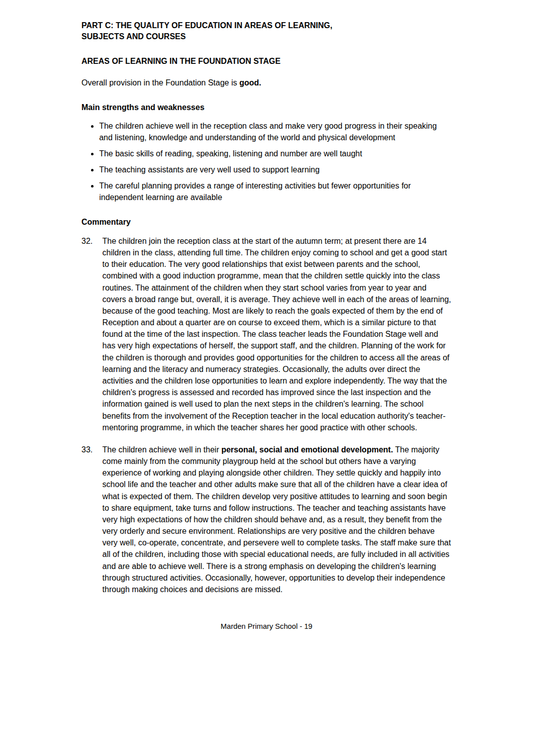PART C: THE QUALITY OF EDUCATION IN AREAS OF LEARNING,
SUBJECTS AND COURSES
AREAS OF LEARNING IN THE FOUNDATION STAGE
Overall provision in the Foundation Stage is good.
Main strengths and weaknesses
The children achieve well in the reception class and make very good progress in their speaking and listening, knowledge and understanding of the world and physical development
The basic skills of reading, speaking, listening and number are well taught
The teaching assistants are very well used to support learning
The careful planning provides a range of interesting activities but fewer opportunities for independent learning are available
Commentary
The children join the reception class at the start of the autumn term; at present there are 14 children in the class, attending full time. The children enjoy coming to school and get a good start to their education. The very good relationships that exist between parents and the school, combined with a good induction programme, mean that the children settle quickly into the class routines. The attainment of the children when they start school varies from year to year and covers a broad range but, overall, it is average. They achieve well in each of the areas of learning, because of the good teaching. Most are likely to reach the goals expected of them by the end of Reception and about a quarter are on course to exceed them, which is a similar picture to that found at the time of the last inspection. The class teacher leads the Foundation Stage well and has very high expectations of herself, the support staff, and the children. Planning of the work for the children is thorough and provides good opportunities for the children to access all the areas of learning and the literacy and numeracy strategies. Occasionally, the adults over direct the activities and the children lose opportunities to learn and explore independently. The way that the children's progress is assessed and recorded has improved since the last inspection and the information gained is well used to plan the next steps in the children's learning. The school benefits from the involvement of the Reception teacher in the local education authority's teacher-mentoring programme, in which the teacher shares her good practice with other schools.
The children achieve well in their personal, social and emotional development. The majority come mainly from the community playgroup held at the school but others have a varying experience of working and playing alongside other children. They settle quickly and happily into school life and the teacher and other adults make sure that all of the children have a clear idea of what is expected of them. The children develop very positive attitudes to learning and soon begin to share equipment, take turns and follow instructions. The teacher and teaching assistants have very high expectations of how the children should behave and, as a result, they benefit from the very orderly and secure environment. Relationships are very positive and the children behave very well, co-operate, concentrate, and persevere well to complete tasks. The staff make sure that all of the children, including those with special educational needs, are fully included in all activities and are able to achieve well. There is a strong emphasis on developing the children's learning through structured activities. Occasionally, however, opportunities to develop their independence through making choices and decisions are missed.
Marden Primary School - 19